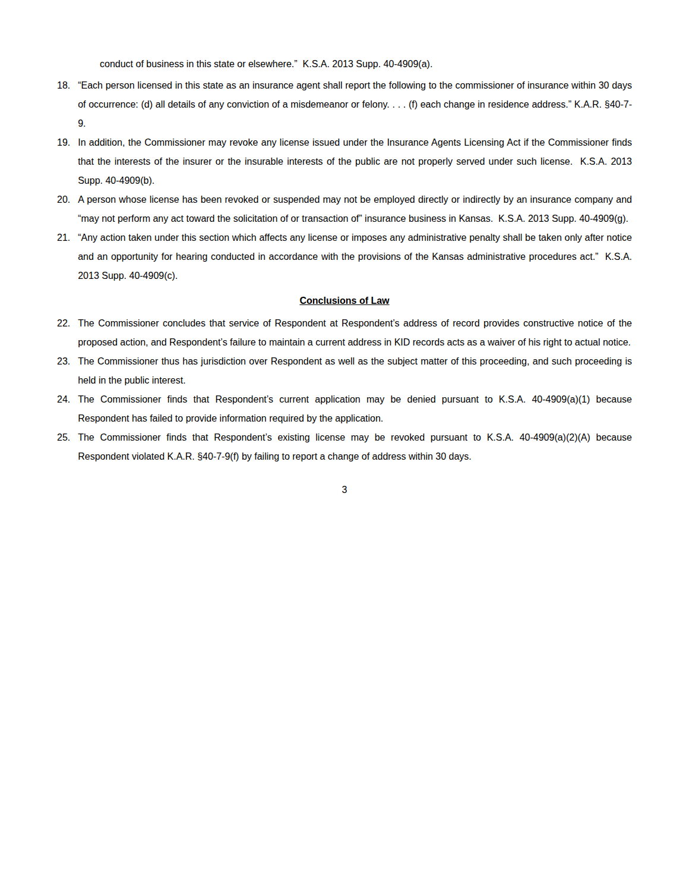conduct of business in this state or elsewhere.” K.S.A. 2013 Supp. 40-4909(a).
18.
“Each person licensed in this state as an insurance agent shall report the following to the commissioner of insurance within 30 days of occurrence: (d) all details of any conviction of a misdemeanor or felony. . . . (f) each change in residence address.” K.A.R. §40-7-9.
19.
In addition, the Commissioner may revoke any license issued under the Insurance Agents Licensing Act if the Commissioner finds that the interests of the insurer or the insurable interests of the public are not properly served under such license. K.S.A. 2013 Supp. 40-4909(b).
20.
A person whose license has been revoked or suspended may not be employed directly or indirectly by an insurance company and “may not perform any act toward the solicitation of or transaction of” insurance business in Kansas. K.S.A. 2013 Supp. 40-4909(g).
21.
“Any action taken under this section which affects any license or imposes any administrative penalty shall be taken only after notice and an opportunity for hearing conducted in accordance with the provisions of the Kansas administrative procedures act.” K.S.A. 2013 Supp. 40-4909(c).
Conclusions of Law
22.
The Commissioner concludes that service of Respondent at Respondent’s address of record provides constructive notice of the proposed action, and Respondent’s failure to maintain a current address in KID records acts as a waiver of his right to actual notice.
23.
The Commissioner thus has jurisdiction over Respondent as well as the subject matter of this proceeding, and such proceeding is held in the public interest.
24.
The Commissioner finds that Respondent’s current application may be denied pursuant to K.S.A. 40-4909(a)(1) because Respondent has failed to provide information required by the application.
25.
The Commissioner finds that Respondent’s existing license may be revoked pursuant to K.S.A. 40-4909(a)(2)(A) because Respondent violated K.A.R. §40-7-9(f) by failing to report a change of address within 30 days.
3